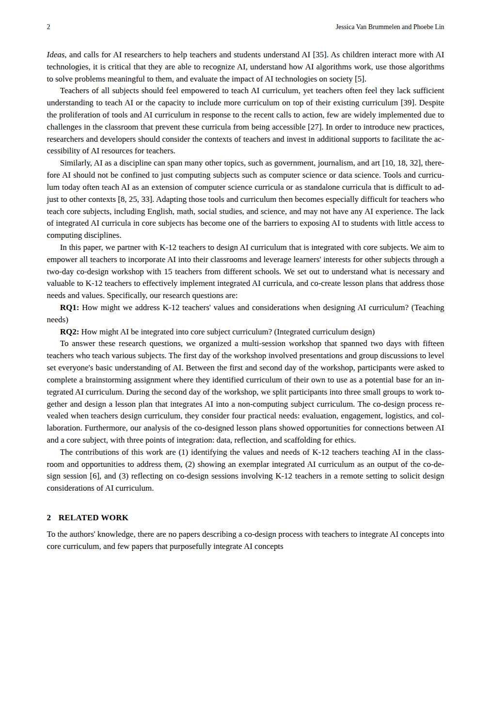2 Jessica Van Brummelen and Phoebe Lin
Ideas, and calls for AI researchers to help teachers and students understand AI [35]. As children interact more with AI technologies, it is critical that they are able to recognize AI, understand how AI algorithms work, use those algorithms to solve problems meaningful to them, and evaluate the impact of AI technologies on society [5].
Teachers of all subjects should feel empowered to teach AI curriculum, yet teachers often feel they lack sufficient understanding to teach AI or the capacity to include more curriculum on top of their existing curriculum [39]. Despite the proliferation of tools and AI curriculum in response to the recent calls to action, few are widely implemented due to challenges in the classroom that prevent these curricula from being accessible [27]. In order to introduce new practices, researchers and developers should consider the contexts of teachers and invest in additional supports to facilitate the accessibility of AI resources for teachers.
Similarly, AI as a discipline can span many other topics, such as government, journalism, and art [10, 18, 32], therefore AI should not be confined to just computing subjects such as computer science or data science. Tools and curriculum today often teach AI as an extension of computer science curricula or as standalone curricula that is difficult to adjust to other contexts [8, 25, 33]. Adapting those tools and curriculum then becomes especially difficult for teachers who teach core subjects, including English, math, social studies, and science, and may not have any AI experience. The lack of integrated AI curricula in core subjects has become one of the barriers to exposing AI to students with little access to computing disciplines.
In this paper, we partner with K-12 teachers to design AI curriculum that is integrated with core subjects. We aim to empower all teachers to incorporate AI into their classrooms and leverage learners' interests for other subjects through a two-day co-design workshop with 15 teachers from different schools. We set out to understand what is necessary and valuable to K-12 teachers to effectively implement integrated AI curricula, and co-create lesson plans that address those needs and values. Specifically, our research questions are:
RQ1: How might we address K-12 teachers' values and considerations when designing AI curriculum? (Teaching needs)
RQ2: How might AI be integrated into core subject curriculum? (Integrated curriculum design)
To answer these research questions, we organized a multi-session workshop that spanned two days with fifteen teachers who teach various subjects. The first day of the workshop involved presentations and group discussions to level set everyone's basic understanding of AI. Between the first and second day of the workshop, participants were asked to complete a brainstorming assignment where they identified curriculum of their own to use as a potential base for an integrated AI curriculum. During the second day of the workshop, we split participants into three small groups to work together and design a lesson plan that integrates AI into a non-computing subject curriculum. The co-design process revealed when teachers design curriculum, they consider four practical needs: evaluation, engagement, logistics, and collaboration. Furthermore, our analysis of the co-designed lesson plans showed opportunities for connections between AI and a core subject, with three points of integration: data, reflection, and scaffolding for ethics.
The contributions of this work are (1) identifying the values and needs of K-12 teachers teaching AI in the classroom and opportunities to address them, (2) showing an exemplar integrated AI curriculum as an output of the co-design session [6], and (3) reflecting on co-design sessions involving K-12 teachers in a remote setting to solicit design considerations of AI curriculum.
2 Related Work
To the authors' knowledge, there are no papers describing a co-design process with teachers to integrate AI concepts into core curriculum, and few papers that purposefully integrate AI concepts